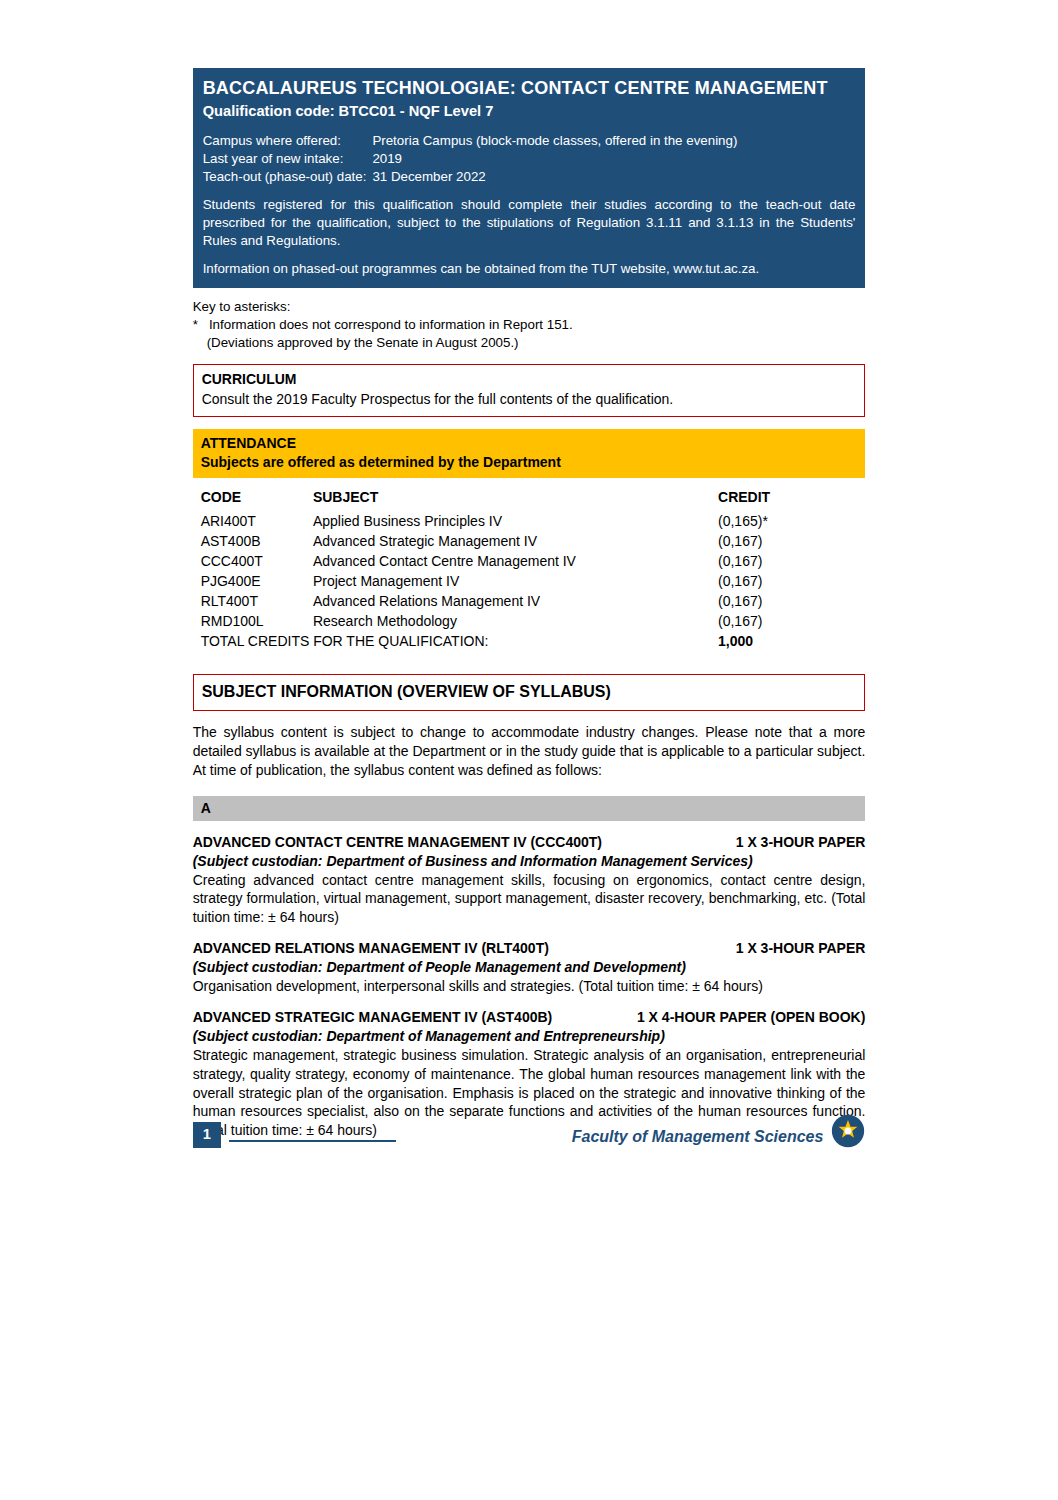BACCALAUREUS TECHNOLOGIAE: CONTACT CENTRE MANAGEMENT
Qualification code: BTCC01 - NQF Level 7
| Campus where offered: | Pretoria Campus (block-mode classes, offered in the evening) |
| Last year of new intake: | 2019 |
| Teach-out (phase-out) date: | 31 December 2022 |
Students registered for this qualification should complete their studies according to the teach-out date prescribed for the qualification, subject to the stipulations of Regulation 3.1.11 and 3.1.13 in the Students' Rules and Regulations.
Information on phased-out programmes can be obtained from the TUT website, www.tut.ac.za.
Key to asterisks:
* Information does not correspond to information in Report 151.
(Deviations approved by the Senate in August 2005.)
CURRICULUM
Consult the 2019 Faculty Prospectus for the full contents of the qualification.
ATTENDANCE
Subjects are offered as determined by the Department
| CODE | SUBJECT | CREDIT |
| --- | --- | --- |
| ARI400T | Applied Business Principles IV | (0,165)* |
| AST400B | Advanced Strategic Management IV | (0,167) |
| CCC400T | Advanced Contact Centre Management IV | (0,167) |
| PJG400E | Project Management IV | (0,167) |
| RLT400T | Advanced Relations Management IV | (0,167) |
| RMD100L | Research Methodology | (0,167) |
| TOTAL CREDITS FOR THE QUALIFICATION: | 1,000 |
SUBJECT INFORMATION (OVERVIEW OF SYLLABUS)
The syllabus content is subject to change to accommodate industry changes. Please note that a more detailed syllabus is available at the Department or in the study guide that is applicable to a particular subject. At time of publication, the syllabus content was defined as follows:
A
ADVANCED CONTACT CENTRE MANAGEMENT IV (CCC400T) 1 X 3-HOUR PAPER
(Subject custodian: Department of Business and Information Management Services)
Creating advanced contact centre management skills, focusing on ergonomics, contact centre design, strategy formulation, virtual management, support management, disaster recovery, benchmarking, etc. (Total tuition time: ± 64 hours)
ADVANCED RELATIONS MANAGEMENT IV (RLT400T) 1 X 3-HOUR PAPER
(Subject custodian: Department of People Management and Development)
Organisation development, interpersonal skills and strategies. (Total tuition time: ± 64 hours)
ADVANCED STRATEGIC MANAGEMENT IV (AST400B) 1 X 4-HOUR PAPER (OPEN BOOK)
(Subject custodian: Department of Management and Entrepreneurship)
Strategic management, strategic business simulation. Strategic analysis of an organisation, entrepreneurial strategy, quality strategy, economy of maintenance. The global human resources management link with the overall strategic plan of the organisation. Emphasis is placed on the strategic and innovative thinking of the human resources specialist, also on the separate functions and activities of the human resources function. (Total tuition time: ± 64 hours)
1
Faculty of Management Sciences